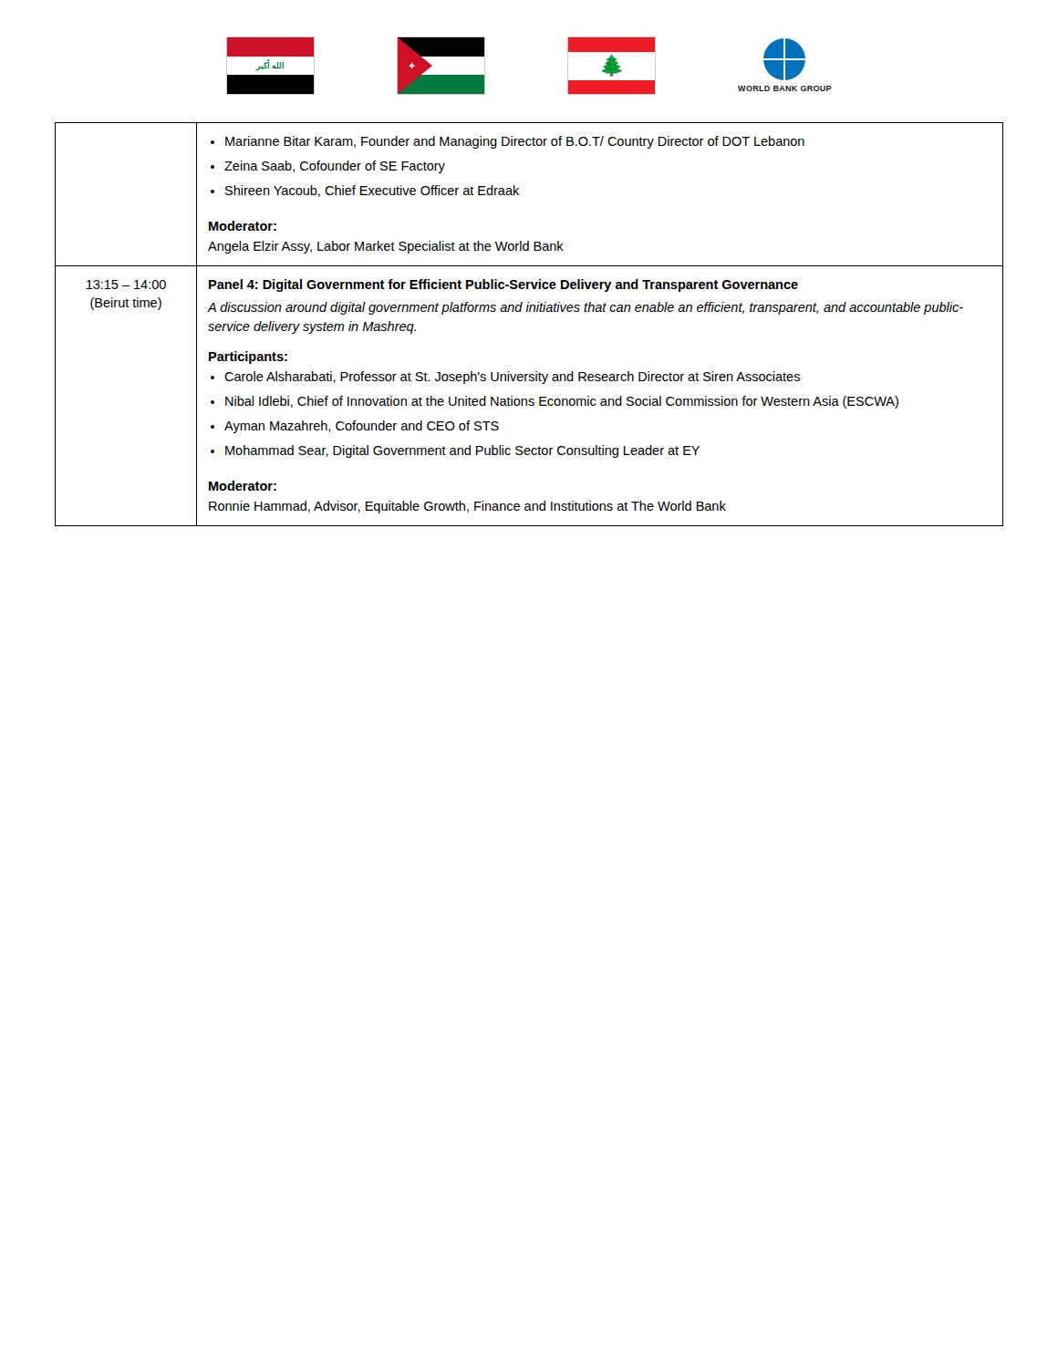الله أكبر
✦
🌲
WORLD BANK GROUP
| | Marianne Bitar Karam, Founder and Managing Director of B.O.T/ Country Director of DOT Lebanon Zeina Saab, Cofounder of SE Factory Shireen Yacoub, Chief Executive Officer at Edraak Moderator: Angela Elzir Assy, Labor Market Specialist at the World Bank |
| 13:15 – 14:00 (Beirut time) | Panel 4: Digital Government for Efficient Public-Service Delivery and Transparent Governance A discussion around digital government platforms and initiatives that can enable an efficient, transparent, and accountable public-service delivery system in Mashreq. Participants: Carole Alsharabati, Professor at St. Joseph's University and Research Director at Siren Associates Nibal Idlebi, Chief of Innovation at the United Nations Economic and Social Commission for Western Asia (ESCWA) Ayman Mazahreh, Cofounder and CEO of STS Mohammad Sear, Digital Government and Public Sector Consulting Leader at EY Moderator: Ronnie Hammad, Advisor, Equitable Growth, Finance and Institutions at The World Bank |